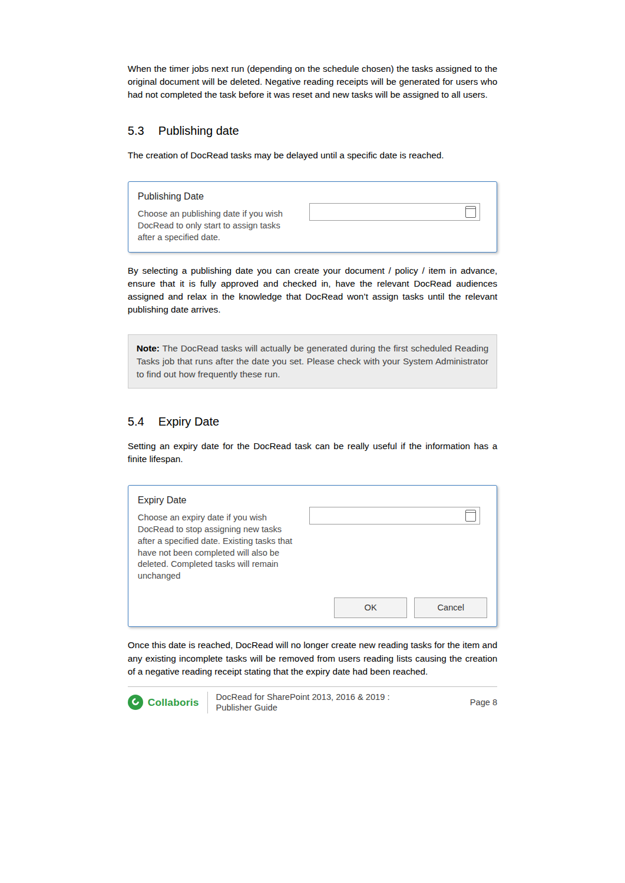When the timer jobs next run (depending on the schedule chosen) the tasks assigned to the original document will be deleted. Negative reading receipts will be generated for users who had not completed the task before it was reset and new tasks will be assigned to all users.
5.3 Publishing date
The creation of DocRead tasks may be delayed until a specific date is reached.
Publishing Date
Choose an publishing date if you wish DocRead to only start to assign tasks after a specified date.
By selecting a publishing date you can create your document / policy / item in advance, ensure that it is fully approved and checked in, have the relevant DocRead audiences assigned and relax in the knowledge that DocRead won’t assign tasks until the relevant publishing date arrives.
Note: The DocRead tasks will actually be generated during the first scheduled Reading Tasks job that runs after the date you set. Please check with your System Administrator to find out how frequently these run.
5.4 Expiry Date
Setting an expiry date for the DocRead task can be really useful if the information has a finite lifespan.
Expiry Date
Choose an expiry date if you wish DocRead to stop assigning new tasks after a specified date. Existing tasks that have not been completed will also be deleted. Completed tasks will remain unchanged
OK
Cancel
Once this date is reached, DocRead will no longer create new reading tasks for the item and any existing incomplete tasks will be removed from users reading lists causing the creation of a negative reading receipt stating that the expiry date had been reached.
Collaboris
DocRead for SharePoint 2013, 2016 & 2019 :
Publisher Guide
Page 8